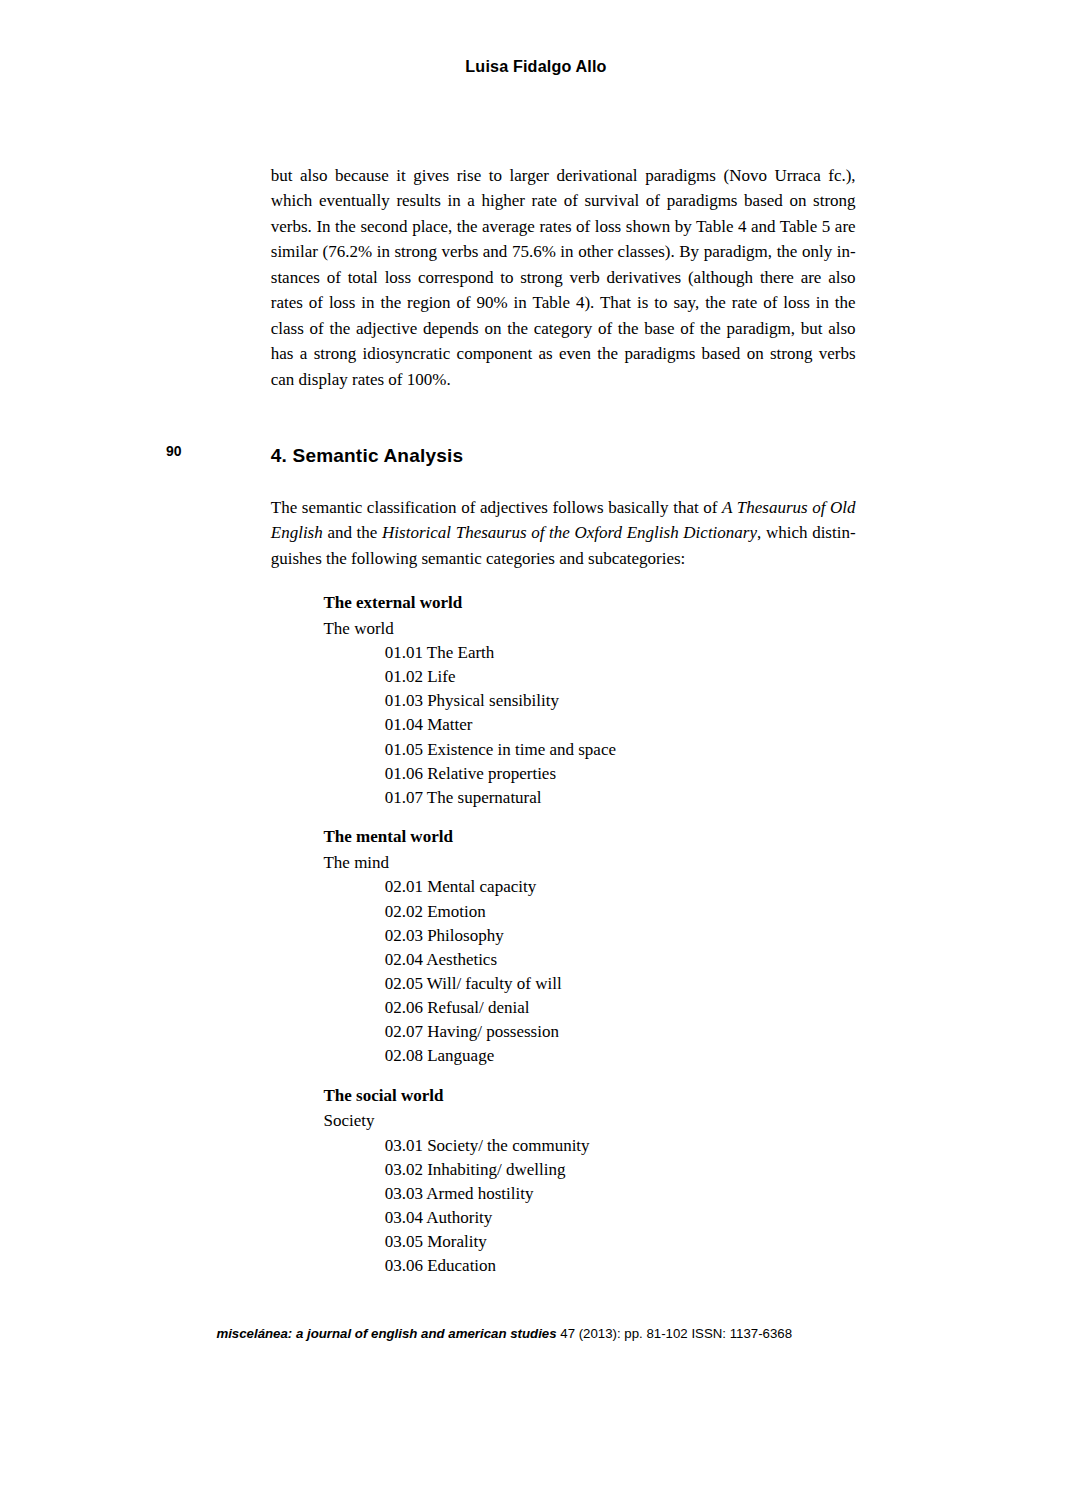Luisa Fidalgo Allo
90
but also because it gives rise to larger derivational paradigms (Novo Urraca fc.), which eventually results in a higher rate of survival of paradigms based on strong verbs. In the second place, the average rates of loss shown by Table 4 and Table 5 are similar (76.2% in strong verbs and 75.6% in other classes). By paradigm, the only instances of total loss correspond to strong verb derivatives (although there are also rates of loss in the region of 90% in Table 4). That is to say, the rate of loss in the class of the adjective depends on the category of the base of the paradigm, but also has a strong idiosyncratic component as even the paradigms based on strong verbs can display rates of 100%.
4. Semantic Analysis
The semantic classification of adjectives follows basically that of A Thesaurus of Old English and the Historical Thesaurus of the Oxford English Dictionary, which distinguishes the following semantic categories and subcategories:
The external world
The world
01.01 The Earth
01.02 Life
01.03 Physical sensibility
01.04 Matter
01.05 Existence in time and space
01.06 Relative properties
01.07 The supernatural
The mental world
The mind
02.01 Mental capacity
02.02 Emotion
02.03 Philosophy
02.04 Aesthetics
02.05 Will/ faculty of will
02.06 Refusal/ denial
02.07 Having/ possession
02.08 Language
The social world
Society
03.01 Society/ the community
03.02 Inhabiting/ dwelling
03.03 Armed hostility
03.04 Authority
03.05 Morality
03.06 Education
miscelánea: a journal of english and american studies 47 (2013): pp. 81-102 ISSN: 1137-6368